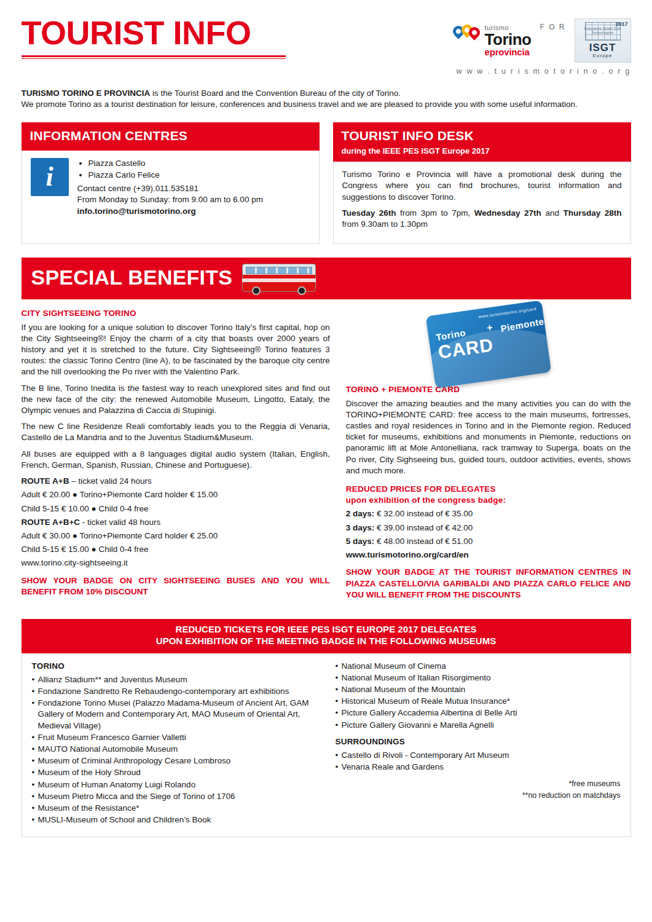TOURIST INFO
turismo
Torino
eprovincia
F O R
2017 Innovative Smart Grid Technologies
ISGT
Europe
w w w . t u r i s m o t o r i n o . o r g
TURISMO TORINO E PROVINCIA is the Tourist Board and the Convention Bureau of the city of Torino.
We promote Torino as a tourist destination for leisure, conferences and business travel and we are pleased to provide you with some useful information.
INFORMATION CENTRES
i
Piazza Castello
Piazza Carlo Felice
Contact centre (+39).011.535181
From Monday to Sunday: from 9.00 am to 6.00 pm
info.torino@turismotorino.org
TOURIST INFO DESK
during the IEEE PES ISGT Europe 2017
Turismo Torino e Provincia will have a promotional desk during the Congress where you can find brochures, tourist information and suggestions to discover Torino.
Tuesday 26th from 3pm to 7pm, Wednesday 27th and Thursday 28th from 9.30am to 1.30pm
SPECIAL BENEFITS
CITY SIGHTSEEING TORINO
If you are looking for a unique solution to discover Torino Italy’s first capital, hop on the City Sightseeing®! Enjoy the charm of a city that boasts over 2000 years of history and yet it is stretched to the future. City Sightseeing® Torino features 3 routes: the classic Torino Centro (line A), to be fascinated by the baroque city centre and the hill overlooking the Po river with the Valentino Park.
The B line, Torino Inedita is the fastest way to reach unexplored sites and find out the new face of the city: the renewed Automobile Museum, Lingotto, Eataly, the Olympic venues and Palazzina di Caccia di Stupinigi.
The new C line Residenze Reali comfortably leads you to the Reggia di Venaria, Castello de La Mandria and to the Juventus Stadium&Museum.
All buses are equipped with a 8 languages digital audio system (Italian, English, French, German, Spanish, Russian, Chinese and Portuguese).
ROUTE A+B – ticket valid 24 hours
Adult € 20.00 ● Torino+Piemonte Card holder € 15.00
Child 5-15 € 10.00 ● Child 0-4 free
ROUTE A+B+C - ticket valid 48 hours
Adult € 30.00 ● Torino+Piemonte Card holder € 25.00
Child 5-15 € 15.00 ● Child 0-4 free
www.torino.city-sightseeing.it
SHOW YOUR BADGE ON CITY SIGHTSEEING BUSES AND YOU WILL BENEFIT FROM 10% DISCOUNT
www.turismotorino.org/card
Torino
+
Piemonte
CARD
TORINO + PIEMONTE CARD
Discover the amazing beauties and the many activities you can do with the TORINO+PIEMONTE CARD: free access to the main museums, fortresses, castles and royal residences in Torino and in the Piemonte region. Reduced ticket for museums, exhibitions and monuments in Piemonte, reductions on panoramic lift at Mole Antonelliana, rack tramway to Superga, boats on the Po river, City Sighseeing bus, guided tours, outdoor activities, events, shows and much more.
REDUCED PRICES FOR DELEGATES
upon exhibition of the congress badge:
2 days: € 32.00 instead of € 35.00
3 days: € 39.00 instead of € 42.00
5 days: € 48.00 instead of € 51.00
www.turismotorino.org/card/en
SHOW YOUR BADGE AT THE TOURIST INFORMATION CENTRES IN PIAZZA CASTELLO/VIA GARIBALDI AND PIAZZA CARLO FELICE AND YOU WILL BENEFIT FROM THE DISCOUNTS
REDUCED TICKETS FOR IEEE PES ISGT EUROPE 2017 DELEGATES
UPON EXHIBITION OF THE MEETING BADGE IN THE FOLLOWING MUSEUMS
TORINO
Allianz Stadium** and Juventus Museum
Fondazione Sandretto Re Rebaudengo-contemporary art exhibitions
Fondazione Torino Musei (Palazzo Madama-Museum of Ancient Art, GAM Gallery of Modern and Contemporary Art, MAO Museum of Oriental Art, Medieval Village)
Fruit Museum Francesco Garnier Valletti
MAUTO National Automobile Museum
Museum of Criminal Anthropology Cesare Lombroso
Museum of the Holy Shroud
Museum of Human Anatomy Luigi Rolando
Museum Pietro Micca and the Siege of Torino of 1706
Museum of the Resistance*
MUSLI-Museum of School and Children’s Book
National Museum of Cinema
National Museum of Italian Risorgimento
National Museum of the Mountain
Historical Museum of Reale Mutua Insurance*
Picture Gallery Accademia Albertina di Belle Arti
Picture Gallery Giovanni e Marella Agnelli
SURROUNDINGS
Castello di Rivoli - Contemporary Art Museum
Venaria Reale and Gardens
*free museums
**no reduction on matchdays